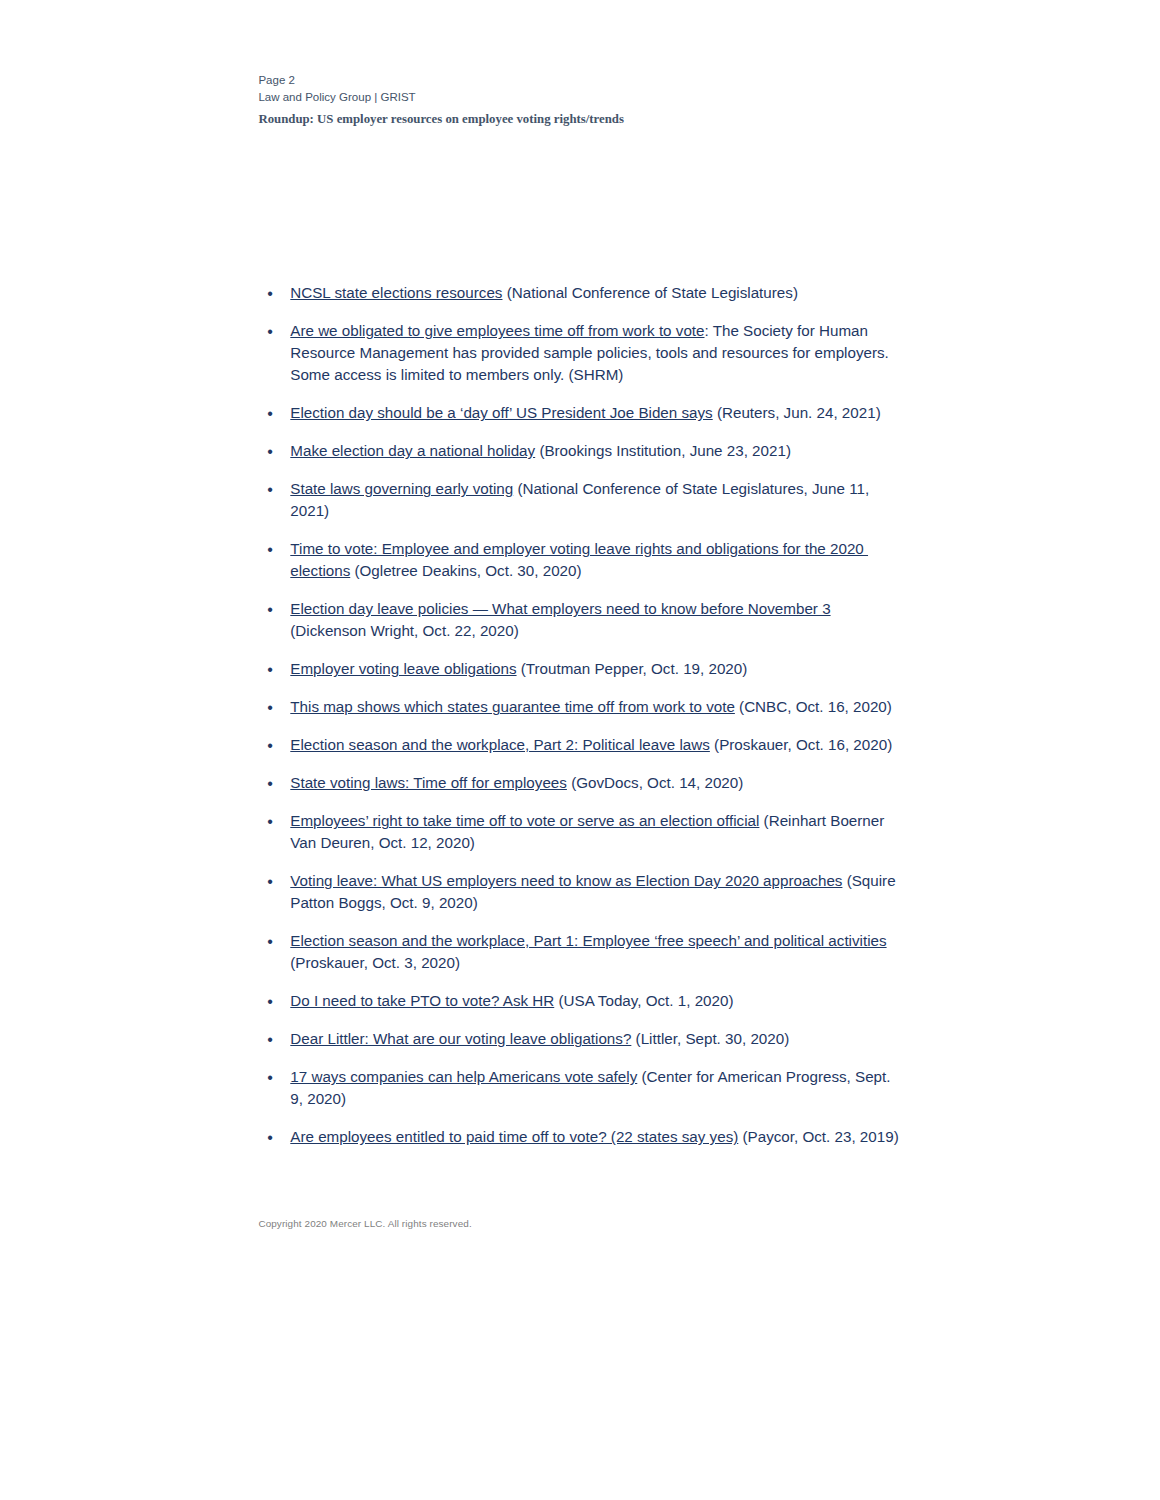Page 2 Law and Policy Group | GRIST Roundup: US employer resources on employee voting rights/trends
NCSL state elections resources (National Conference of State Legislatures)
Are we obligated to give employees time off from work to vote: The Society for Human Resource Management has provided sample policies, tools and resources for employers. Some access is limited to members only. (SHRM)
Election day should be a ‘day off’ US President Joe Biden says (Reuters, Jun. 24, 2021)
Make election day a national holiday (Brookings Institution, June 23, 2021)
State laws governing early voting (National Conference of State Legislatures, June 11, 2021)
Time to vote: Employee and employer voting leave rights and obligations for the 2020 elections (Ogletree Deakins, Oct. 30, 2020)
Election day leave policies — What employers need to know before November 3 (Dickenson Wright, Oct. 22, 2020)
Employer voting leave obligations (Troutman Pepper, Oct. 19, 2020)
This map shows which states guarantee time off from work to vote (CNBC, Oct. 16, 2020)
Election season and the workplace, Part 2: Political leave laws (Proskauer, Oct. 16, 2020)
State voting laws: Time off for employees (GovDocs, Oct. 14, 2020)
Employees’ right to take time off to vote or serve as an election official (Reinhart Boerner Van Deuren, Oct. 12, 2020)
Voting leave: What US employers need to know as Election Day 2020 approaches (Squire Patton Boggs, Oct. 9, 2020)
Election season and the workplace, Part 1: Employee ‘free speech’ and political activities (Proskauer, Oct. 3, 2020)
Do I need to take PTO to vote? Ask HR (USA Today, Oct. 1, 2020)
Dear Littler: What are our voting leave obligations? (Littler, Sept. 30, 2020)
17 ways companies can help Americans vote safely (Center for American Progress, Sept. 9, 2020)
Are employees entitled to paid time off to vote? (22 states say yes) (Paycor, Oct. 23, 2019)
Copyright 2020 Mercer LLC. All rights reserved.